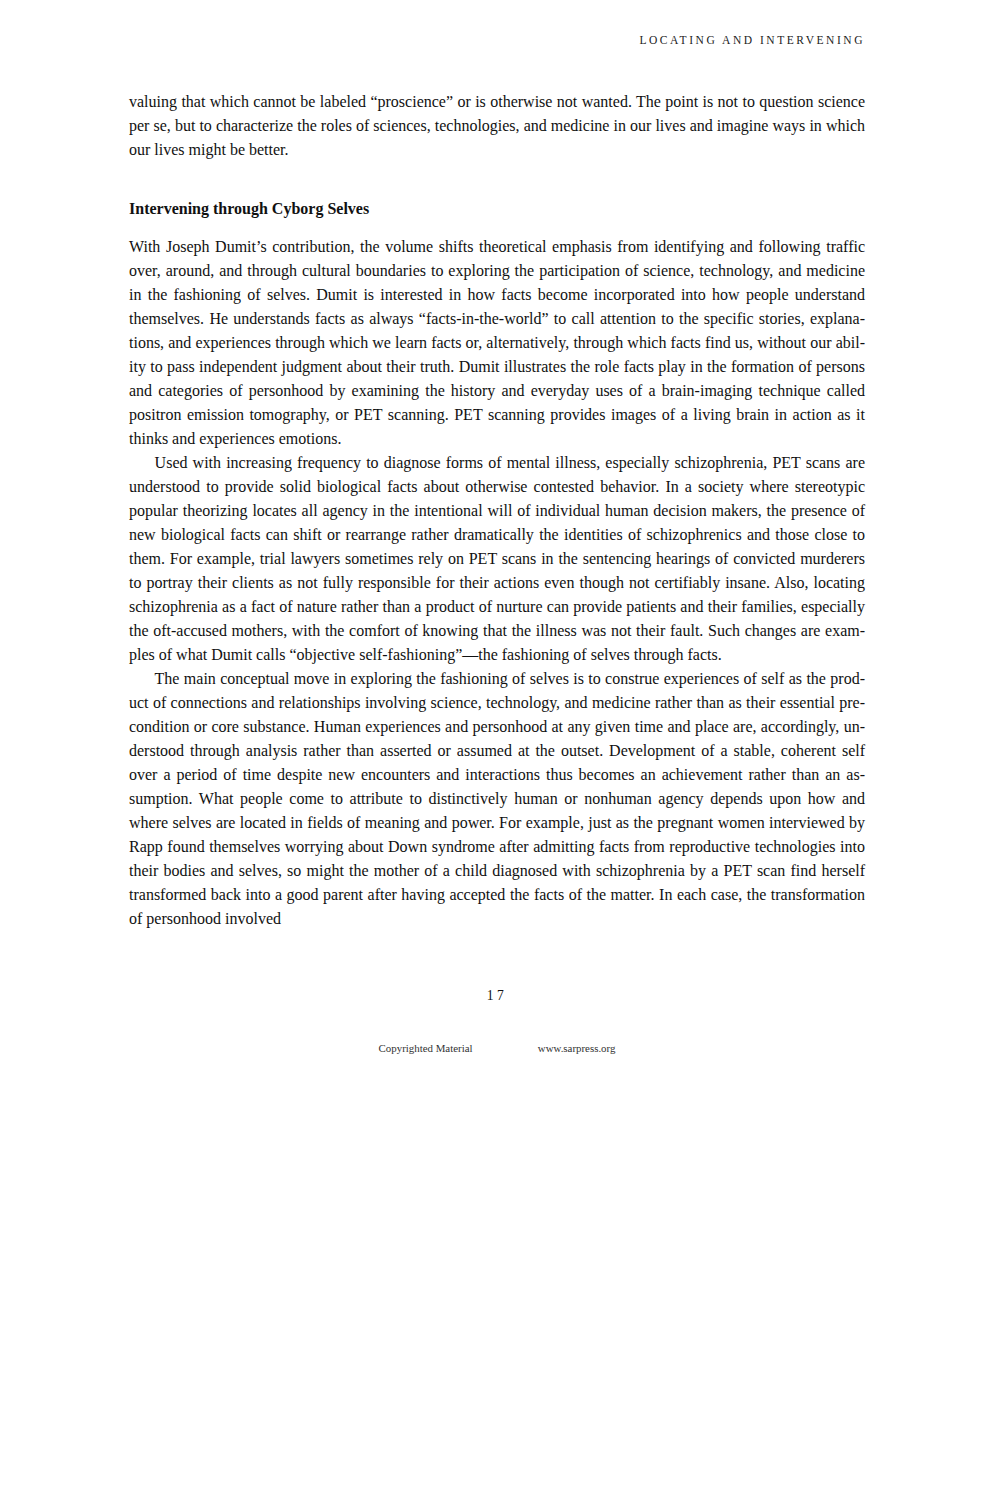Locating and Intervening
valuing that which cannot be labeled “proscience” or is otherwise not wanted. The point is not to question science per se, but to characterize the roles of sciences, technologies, and medicine in our lives and imagine ways in which our lives might be better.
Intervening through Cyborg Selves
With Joseph Dumit’s contribution, the volume shifts theoretical emphasis from identifying and following traffic over, around, and through cultural boundaries to exploring the participation of science, technology, and medicine in the fashioning of selves. Dumit is interested in how facts become incorporated into how people understand themselves. He understands facts as always “facts-in-the-world” to call attention to the specific stories, explanations, and experiences through which we learn facts or, alternatively, through which facts find us, without our ability to pass independent judgment about their truth. Dumit illustrates the role facts play in the formation of persons and categories of personhood by examining the history and everyday uses of a brain-imaging technique called positron emission tomography, or PET scanning. PET scanning provides images of a living brain in action as it thinks and experiences emotions.
Used with increasing frequency to diagnose forms of mental illness, especially schizophrenia, PET scans are understood to provide solid biological facts about otherwise contested behavior. In a society where stereotypic popular theorizing locates all agency in the intentional will of individual human decision makers, the presence of new biological facts can shift or rearrange rather dramatically the identities of schizophrenics and those close to them. For example, trial lawyers sometimes rely on PET scans in the sentencing hearings of convicted murderers to portray their clients as not fully responsible for their actions even though not certifiably insane. Also, locating schizophrenia as a fact of nature rather than a product of nurture can provide patients and their families, especially the oft-accused mothers, with the comfort of knowing that the illness was not their fault. Such changes are examples of what Dumit calls “objective self-fashioning”—the fashioning of selves through facts.
The main conceptual move in exploring the fashioning of selves is to construe experiences of self as the product of connections and relationships involving science, technology, and medicine rather than as their essential precondition or core substance. Human experiences and personhood at any given time and place are, accordingly, understood through analysis rather than asserted or assumed at the outset. Development of a stable, coherent self over a period of time despite new encounters and interactions thus becomes an achievement rather than an assumption. What people come to attribute to distinctively human or nonhuman agency depends upon how and where selves are located in fields of meaning and power. For example, just as the pregnant women interviewed by Rapp found themselves worrying about Down syndrome after admitting facts from reproductive technologies into their bodies and selves, so might the mother of a child diagnosed with schizophrenia by a PET scan find herself transformed back into a good parent after having accepted the facts of the matter. In each case, the transformation of personhood involved
17
Copyrighted Material www.sarpress.org